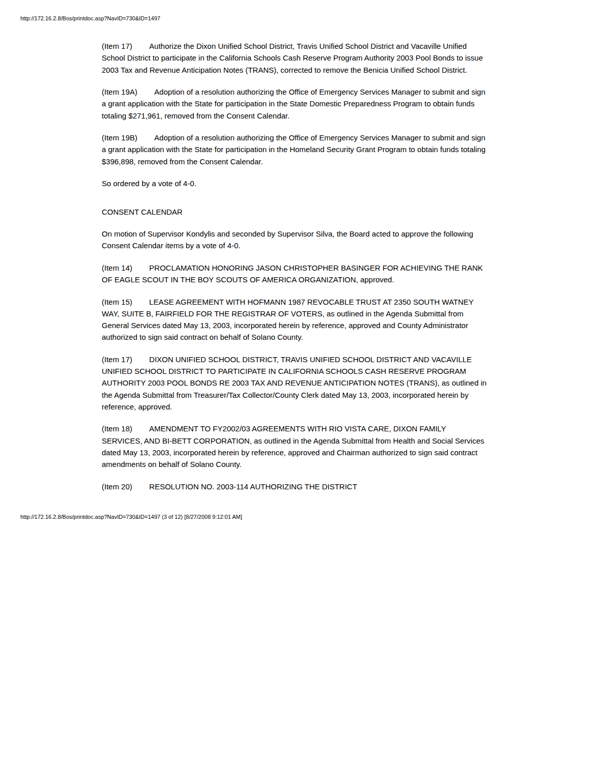http://172.16.2.8/Bos/printdoc.asp?NavID=730&ID=1497
(Item 17) Authorize the Dixon Unified School District, Travis Unified School District and Vacaville Unified School District to participate in the California Schools Cash Reserve Program Authority 2003 Pool Bonds to issue 2003 Tax and Revenue Anticipation Notes (TRANS), corrected to remove the Benicia Unified School District.
(Item 19A) Adoption of a resolution authorizing the Office of Emergency Services Manager to submit and sign a grant application with the State for participation in the State Domestic Preparedness Program to obtain funds totaling $271,961, removed from the Consent Calendar.
(Item 19B) Adoption of a resolution authorizing the Office of Emergency Services Manager to submit and sign a grant application with the State for participation in the Homeland Security Grant Program to obtain funds totaling $396,898, removed from the Consent Calendar.
So ordered by a vote of 4-0.
CONSENT CALENDAR
On motion of Supervisor Kondylis and seconded by Supervisor Silva, the Board acted to approve the following Consent Calendar items by a vote of 4-0.
(Item 14) PROCLAMATION HONORING JASON CHRISTOPHER BASINGER FOR ACHIEVING THE RANK OF EAGLE SCOUT IN THE BOY SCOUTS OF AMERICA ORGANIZATION, approved.
(Item 15) LEASE AGREEMENT WITH HOFMANN 1987 REVOCABLE TRUST AT 2350 SOUTH WATNEY WAY, SUITE B, FAIRFIELD FOR THE REGISTRAR OF VOTERS, as outlined in the Agenda Submittal from General Services dated May 13, 2003, incorporated herein by reference, approved and County Administrator authorized to sign said contract on behalf of Solano County.
(Item 17) DIXON UNIFIED SCHOOL DISTRICT, TRAVIS UNIFIED SCHOOL DISTRICT AND VACAVILLE UNIFIED SCHOOL DISTRICT TO PARTICIPATE IN CALIFORNIA SCHOOLS CASH RESERVE PROGRAM AUTHORITY 2003 POOL BONDS RE 2003 TAX AND REVENUE ANTICIPATION NOTES (TRANS), as outlined in the Agenda Submittal from Treasurer/Tax Collector/County Clerk dated May 13, 2003, incorporated herein by reference, approved.
(Item 18) AMENDMENT TO FY2002/03 AGREEMENTS WITH RIO VISTA CARE, DIXON FAMILY SERVICES, AND BI-BETT CORPORATION, as outlined in the Agenda Submittal from Health and Social Services dated May 13, 2003, incorporated herein by reference, approved and Chairman authorized to sign said contract amendments on behalf of Solano County.
(Item 20) RESOLUTION NO. 2003-114 AUTHORIZING THE DISTRICT
http://172.16.2.8/Bos/printdoc.asp?NavID=730&ID=1497 (3 of 12) [8/27/2008 9:12:01 AM]